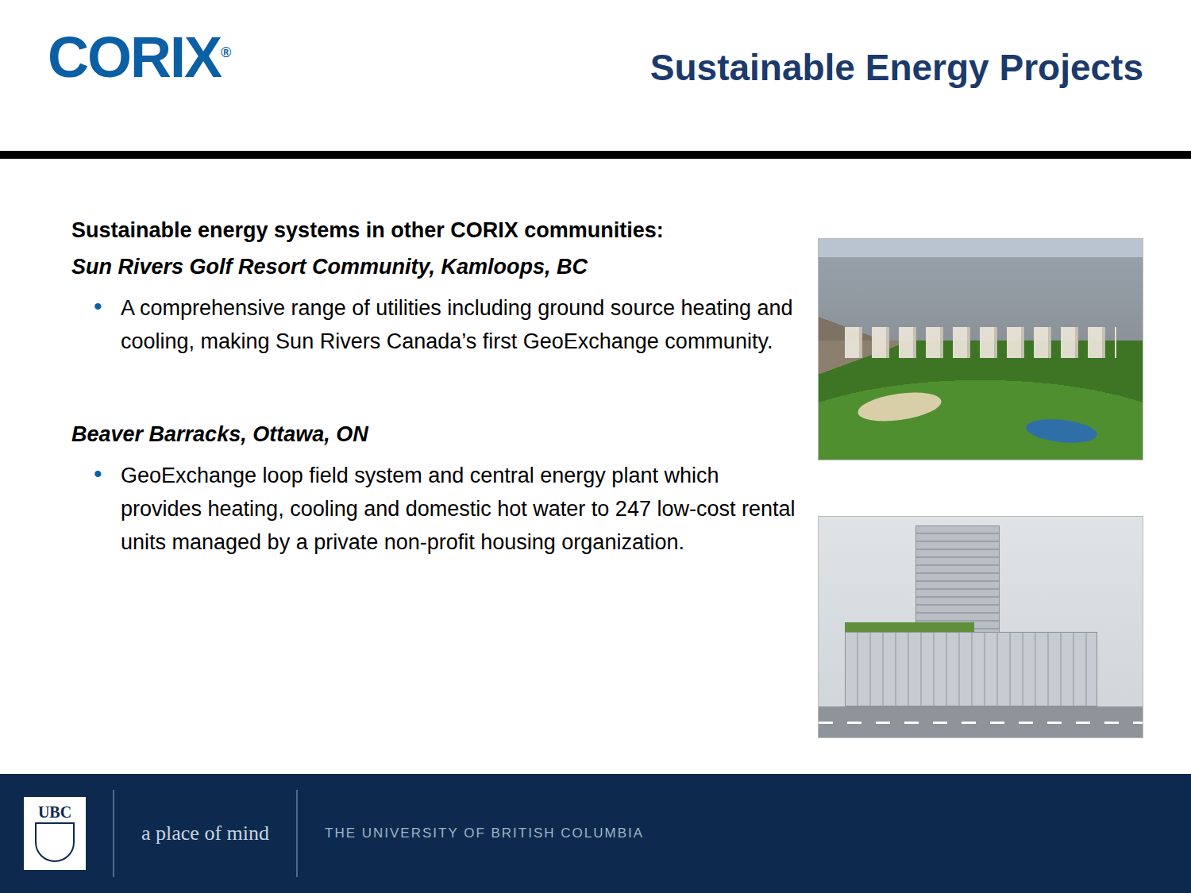CORIX®
Sustainable Energy Projects
Sustainable energy systems in other CORIX communities:
Sun Rivers Golf Resort Community, Kamloops, BC
A comprehensive range of utilities including ground source heating and cooling, making Sun Rivers Canada’s first GeoExchange community.
Beaver Barracks, Ottawa, ON
GeoExchange loop field system and central energy plant which provides heating, cooling and domestic hot water to 247 low-cost rental units managed by a private non-profit housing organization.
UBC
a place of mind
THE UNIVERSITY OF BRITISH COLUMBIA